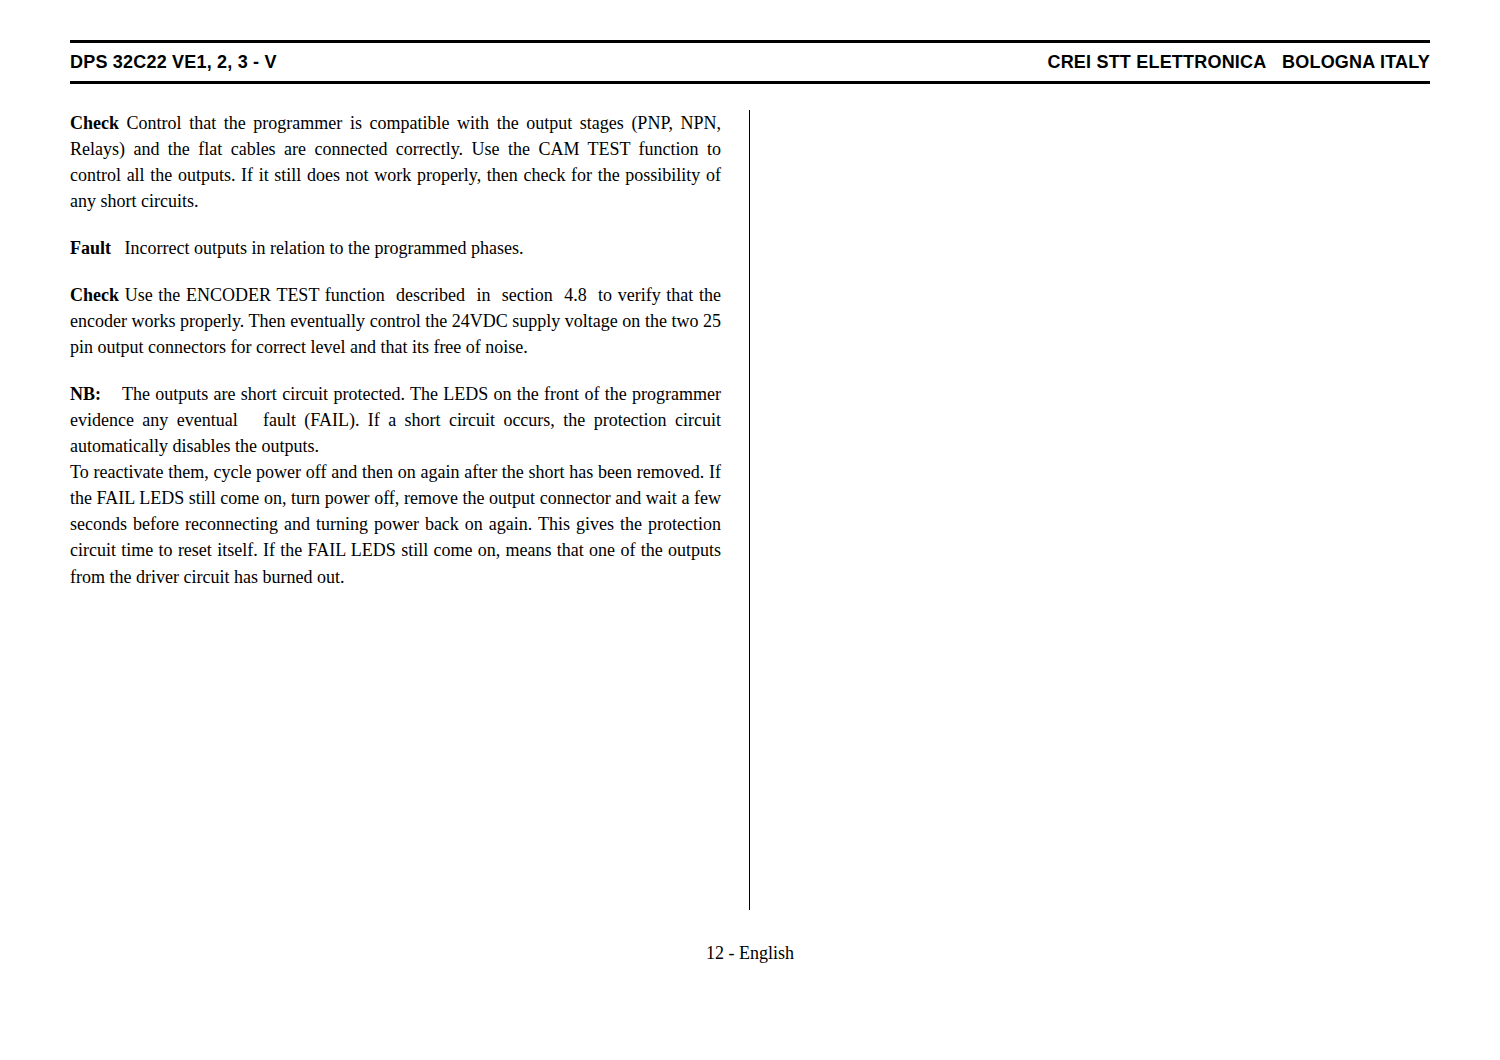DPS 32C22 VE1, 2, 3 - V
CREI STT ELETTRONICA BOLOGNA ITALY
Check Control that the programmer is compatible with the output stages (PNP, NPN, Relays) and the flat cables are connected correctly. Use the CAM TEST function to control all the outputs. If it still does not work properly, then check for the possibility of any short circuits.
Fault Incorrect outputs in relation to the programmed phases.
Check Use the ENCODER TEST function described in section 4.8 to verify that the encoder works properly. Then eventually control the 24VDC supply voltage on the two 25 pin output connectors for correct level and that its free of noise.
NB: The outputs are short circuit protected. The LEDS on the front of the programmer evidence any eventual fault (FAIL). If a short circuit occurs, the protection circuit automatically disables the outputs.
To reactivate them, cycle power off and then on again after the short has been removed. If the FAIL LEDS still come on, turn power off, remove the output connector and wait a few seconds before reconnecting and turning power back on again. This gives the protection circuit time to reset itself. If the FAIL LEDS still come on, means that one of the outputs from the driver circuit has burned out.
12 - English